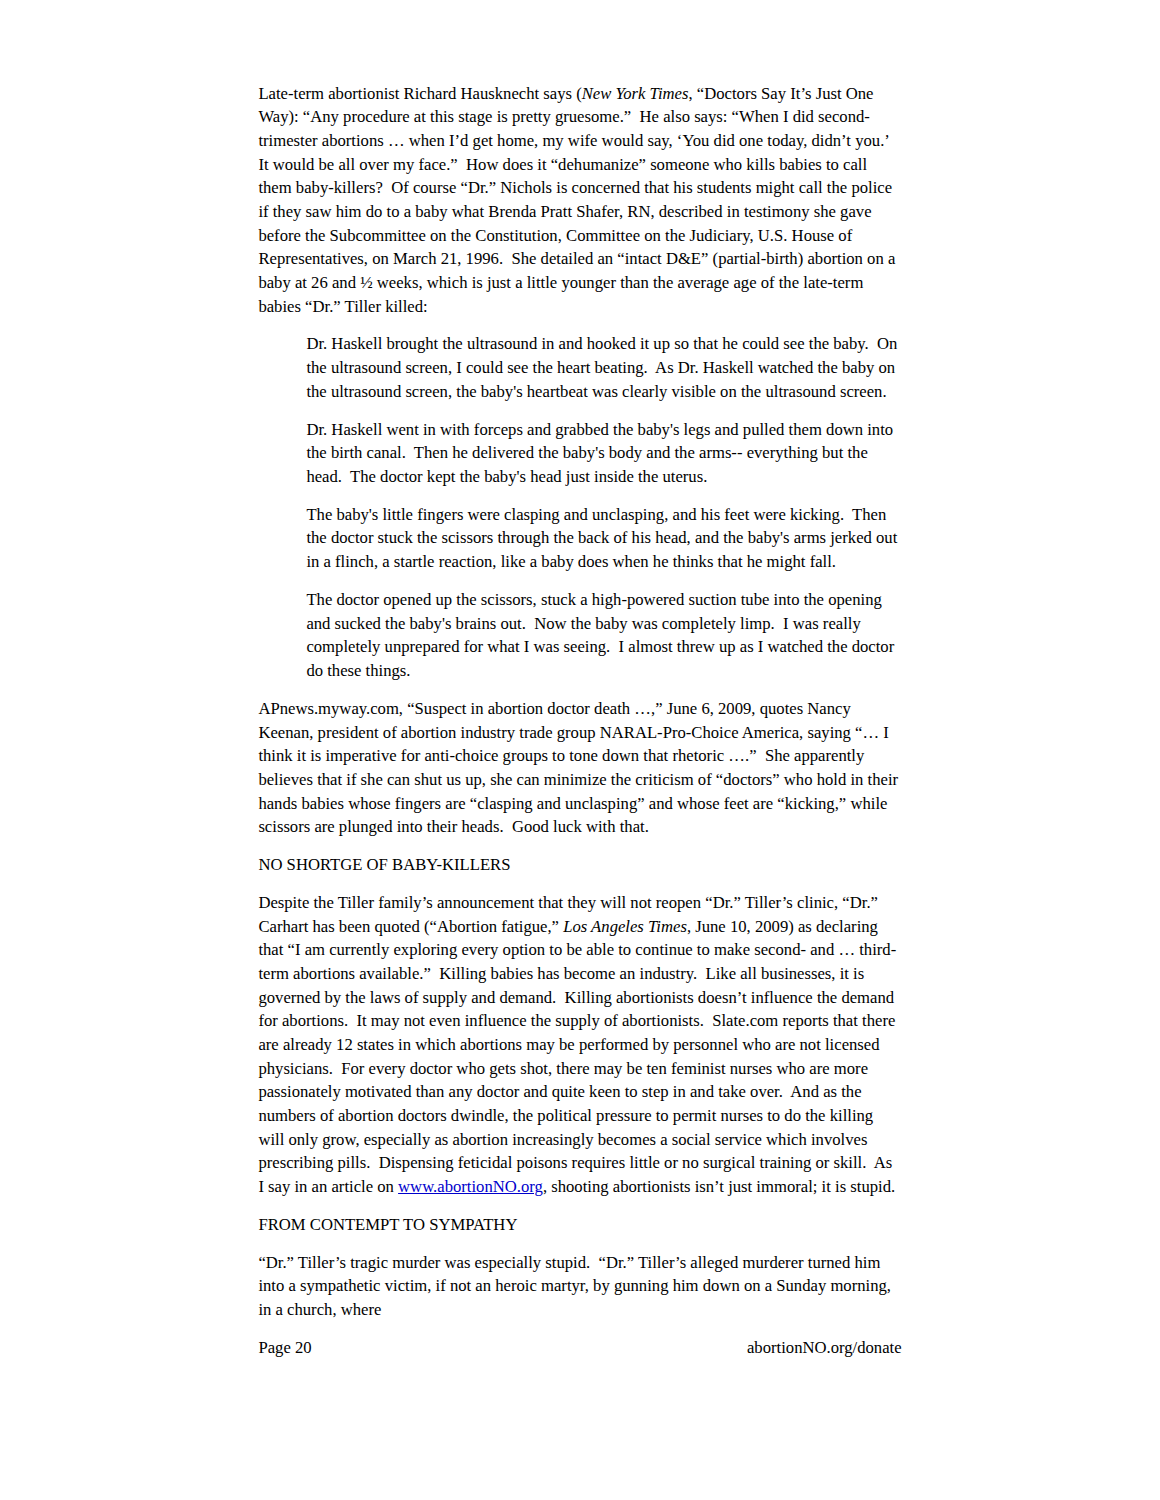Late-term abortionist Richard Hausknecht says (New York Times, “Doctors Say It’s Just One Way): “Any procedure at this stage is pretty gruesome.” He also says: “When I did second-trimester abortions … when I’d get home, my wife would say, ‘You did one today, didn’t you.’ It would be all over my face.” How does it “dehumanize” someone who kills babies to call them baby-killers? Of course “Dr.” Nichols is concerned that his students might call the police if they saw him do to a baby what Brenda Pratt Shafer, RN, described in testimony she gave before the Subcommittee on the Constitution, Committee on the Judiciary, U.S. House of Representatives, on March 21, 1996. She detailed an “intact D&E” (partial-birth) abortion on a baby at 26 and ½ weeks, which is just a little younger than the average age of the late-term babies “Dr.” Tiller killed:
Dr. Haskell brought the ultrasound in and hooked it up so that he could see the baby. On the ultrasound screen, I could see the heart beating. As Dr. Haskell watched the baby on the ultrasound screen, the baby's heartbeat was clearly visible on the ultrasound screen.
Dr. Haskell went in with forceps and grabbed the baby's legs and pulled them down into the birth canal. Then he delivered the baby's body and the arms-- everything but the head. The doctor kept the baby's head just inside the uterus.
The baby's little fingers were clasping and unclasping, and his feet were kicking. Then the doctor stuck the scissors through the back of his head, and the baby's arms jerked out in a flinch, a startle reaction, like a baby does when he thinks that he might fall.
The doctor opened up the scissors, stuck a high-powered suction tube into the opening and sucked the baby's brains out. Now the baby was completely limp. I was really completely unprepared for what I was seeing. I almost threw up as I watched the doctor do these things.
APnews.myway.com, “Suspect in abortion doctor death …,” June 6, 2009, quotes Nancy Keenan, president of abortion industry trade group NARAL-Pro-Choice America, saying “… I think it is imperative for anti-choice groups to tone down that rhetoric ….” She apparently believes that if she can shut us up, she can minimize the criticism of “doctors” who hold in their hands babies whose fingers are “clasping and unclasping” and whose feet are “kicking,” while scissors are plunged into their heads. Good luck with that.
NO SHORTGE OF BABY-KILLERS
Despite the Tiller family’s announcement that they will not reopen “Dr.” Tiller’s clinic, “Dr.” Carhart has been quoted (“Abortion fatigue,” Los Angeles Times, June 10, 2009) as declaring that “I am currently exploring every option to be able to continue to make second- and … third-term abortions available.” Killing babies has become an industry. Like all businesses, it is governed by the laws of supply and demand. Killing abortionists doesn’t influence the demand for abortions. It may not even influence the supply of abortionists. Slate.com reports that there are already 12 states in which abortions may be performed by personnel who are not licensed physicians. For every doctor who gets shot, there may be ten feminist nurses who are more passionately motivated than any doctor and quite keen to step in and take over. And as the numbers of abortion doctors dwindle, the political pressure to permit nurses to do the killing will only grow, especially as abortion increasingly becomes a social service which involves prescribing pills. Dispensing feticidal poisons requires little or no surgical training or skill. As I say in an article on www.abortionNO.org, shooting abortionists isn’t just immoral; it is stupid.
FROM CONTEMPT TO SYMPATHY
“Dr.” Tiller’s tragic murder was especially stupid. “Dr.” Tiller’s alleged murderer turned him into a sympathetic victim, if not an heroic martyr, by gunning him down on a Sunday morning, in a church, where
Page 20 abortionNO.org/donate